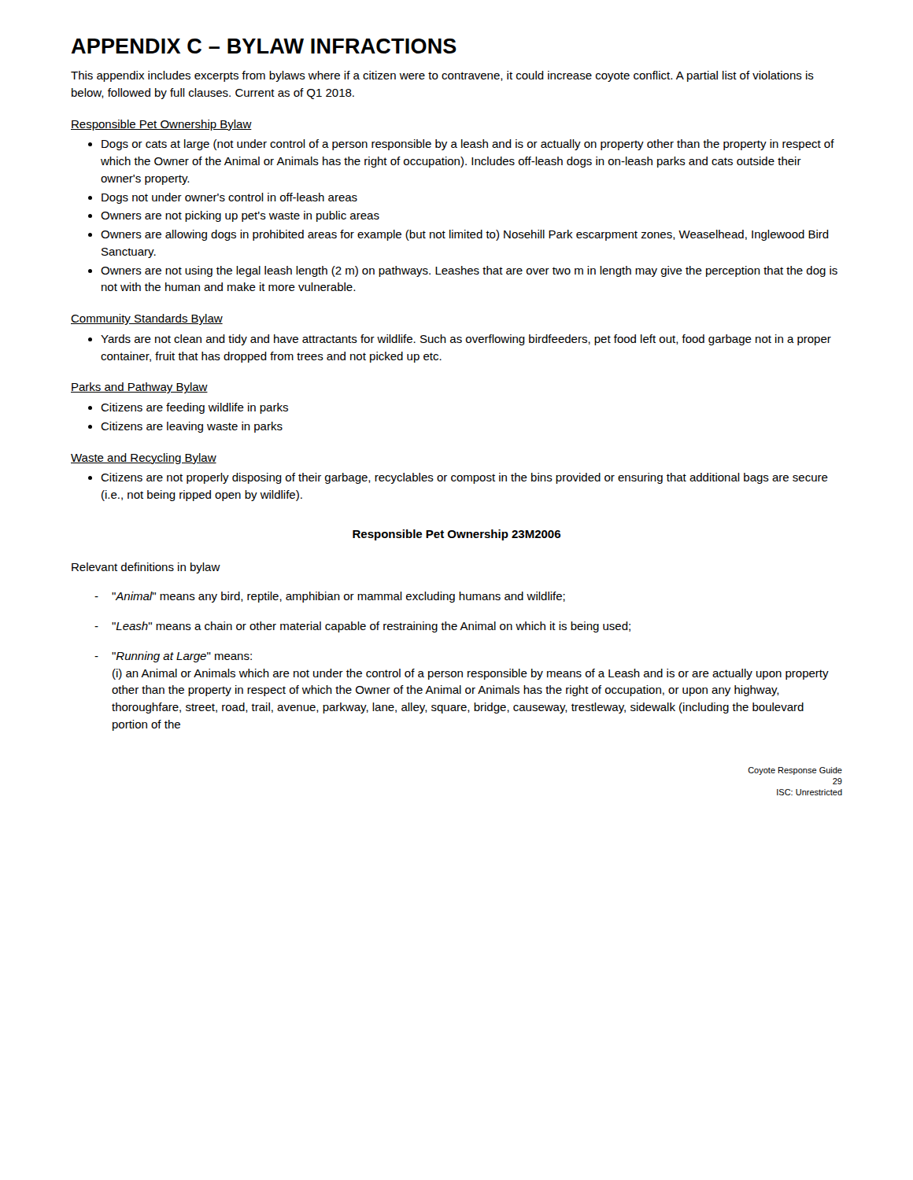APPENDIX C – BYLAW INFRACTIONS
This appendix includes excerpts from bylaws where if a citizen were to contravene, it could increase coyote conflict. A partial list of violations is below, followed by full clauses. Current as of Q1 2018.
Responsible Pet Ownership Bylaw
Dogs or cats at large (not under control of a person responsible by a leash and is or actually on property other than the property in respect of which the Owner of the Animal or Animals has the right of occupation). Includes off-leash dogs in on-leash parks and cats outside their owner's property.
Dogs not under owner's control in off-leash areas
Owners are not picking up pet's waste in public areas
Owners are allowing dogs in prohibited areas for example (but not limited to) Nosehill Park escarpment zones, Weaselhead, Inglewood Bird Sanctuary.
Owners are not using the legal leash length (2 m) on pathways. Leashes that are over two m in length may give the perception that the dog is not with the human and make it more vulnerable.
Community Standards Bylaw
Yards are not clean and tidy and have attractants for wildlife. Such as overflowing birdfeeders, pet food left out, food garbage not in a proper container, fruit that has dropped from trees and not picked up etc.
Parks and Pathway Bylaw
Citizens are feeding wildlife in parks
Citizens are leaving waste in parks
Waste and Recycling Bylaw
Citizens are not properly disposing of their garbage, recyclables or compost in the bins provided or ensuring that additional bags are secure (i.e., not being ripped open by wildlife).
Responsible Pet Ownership 23M2006
Relevant definitions in bylaw
-
"Animal" means any bird, reptile, amphibian or mammal excluding humans and wildlife;
-
"Leash" means a chain or other material capable of restraining the Animal on which it is being used;
-
"Running at Large" means:
(i) an Animal or Animals which are not under the control of a person responsible by means of a Leash and is or are actually upon property other than the property in respect of which the Owner of the Animal or Animals has the right of occupation, or upon any highway, thoroughfare, street, road, trail, avenue, parkway, lane, alley, square, bridge, causeway, trestleway, sidewalk (including the boulevard portion of the
Coyote Response Guide
29
ISC: Unrestricted